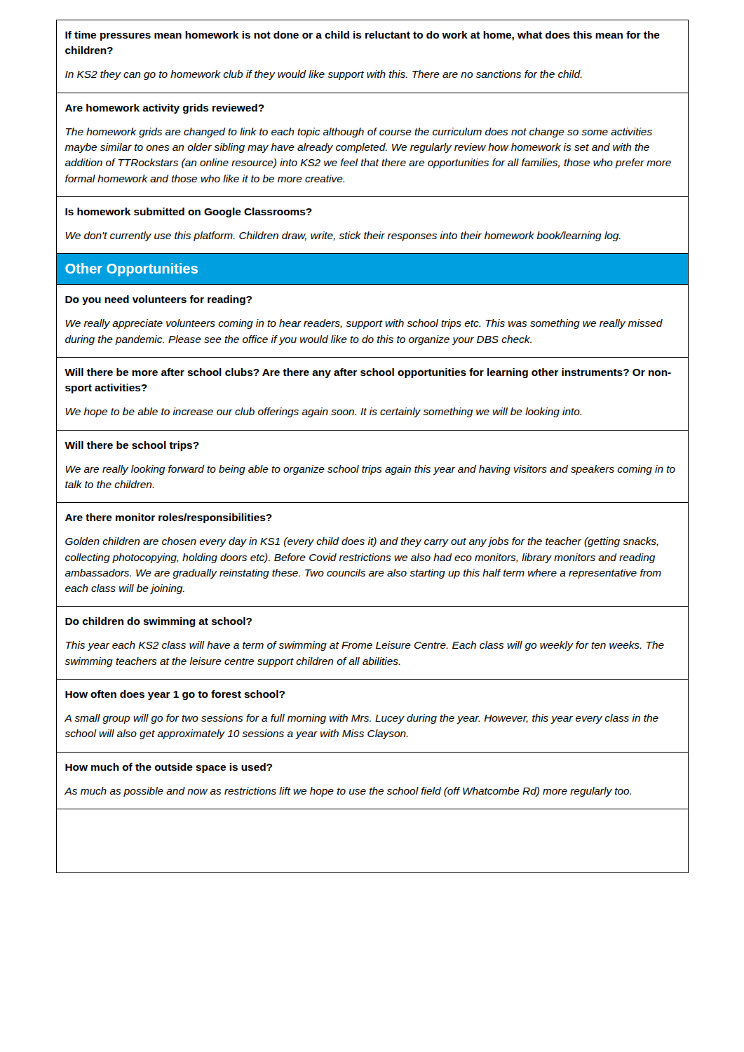If time pressures mean homework is not done or a child is reluctant to do work at home, what does this mean for the children?
In KS2 they can go to homework club if they would like support with this. There are no sanctions for the child.
Are homework activity grids reviewed?
The homework grids are changed to link to each topic although of course the curriculum does not change so some activities maybe similar to ones an older sibling may have already completed. We regularly review how homework is set and with the addition of TTRockstars (an online resource) into KS2 we feel that there are opportunities for all families, those who prefer more formal homework and those who like it to be more creative.
Is homework submitted on Google Classrooms?
We don't currently use this platform. Children draw, write, stick their responses into their homework book/learning log.
Other Opportunities
Do you need volunteers for reading?
We really appreciate volunteers coming in to hear readers, support with school trips etc. This was something we really missed during the pandemic. Please see the office if you would like to do this to organize your DBS check.
Will there be more after school clubs? Are there any after school opportunities for learning other instruments? Or non-sport activities?
We hope to be able to increase our club offerings again soon. It is certainly something we will be looking into.
Will there be school trips?
We are really looking forward to being able to organize school trips again this year and having visitors and speakers coming in to talk to the children.
Are there monitor roles/responsibilities?
Golden children are chosen every day in KS1 (every child does it) and they carry out any jobs for the teacher (getting snacks, collecting photocopying, holding doors etc). Before Covid restrictions we also had eco monitors, library monitors and reading ambassadors. We are gradually reinstating these. Two councils are also starting up this half term where a representative from each class will be joining.
Do children do swimming at school?
This year each KS2 class will have a term of swimming at Frome Leisure Centre. Each class will go weekly for ten weeks. The swimming teachers at the leisure centre support children of all abilities.
How often does year 1 go to forest school?
A small group will go for two sessions for a full morning with Mrs. Lucey during the year. However, this year every class in the school will also get approximately 10 sessions a year with Miss Clayson.
How much of the outside space is used?
As much as possible and now as restrictions lift we hope to use the school field (off Whatcombe Rd) more regularly too.